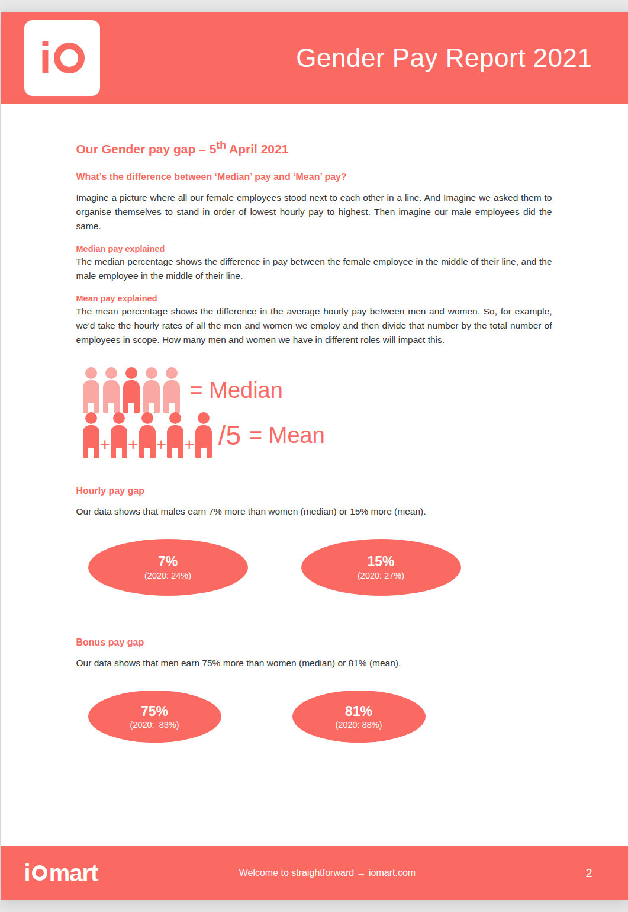i
Gender Pay Report 2021
Our Gender pay gap – 5th April 2021
What’s the difference between ‘Median’ pay and ‘Mean’ pay?
Imagine a picture where all our female employees stood next to each other in a line. And Imagine we asked them to organise themselves to stand in order of lowest hourly pay to highest. Then imagine our male employees did the same.
Median pay explained
The median percentage shows the difference in pay between the female employee in the middle of their line, and the male employee in the middle of their line.
Mean pay explained
The mean percentage shows the difference in the average hourly pay between men and women. So, for example, we’d take the hourly rates of all the men and women we employ and then divide that number by the total number of employees in scope. How many men and women we have in different roles will impact this.
= Median
+ + + + /5 = Mean
Hourly pay gap
Our data shows that males earn 7% more than women (median) or 15% more (mean).
7% (2020: 24%)
15% (2020: 27%)
Bonus pay gap
Our data shows that men earn 75% more than women (median) or 81% (mean).
75% (2020: 83%)
81% (2020: 88%)
i mart
Welcome to straightforward → iomart.com
2